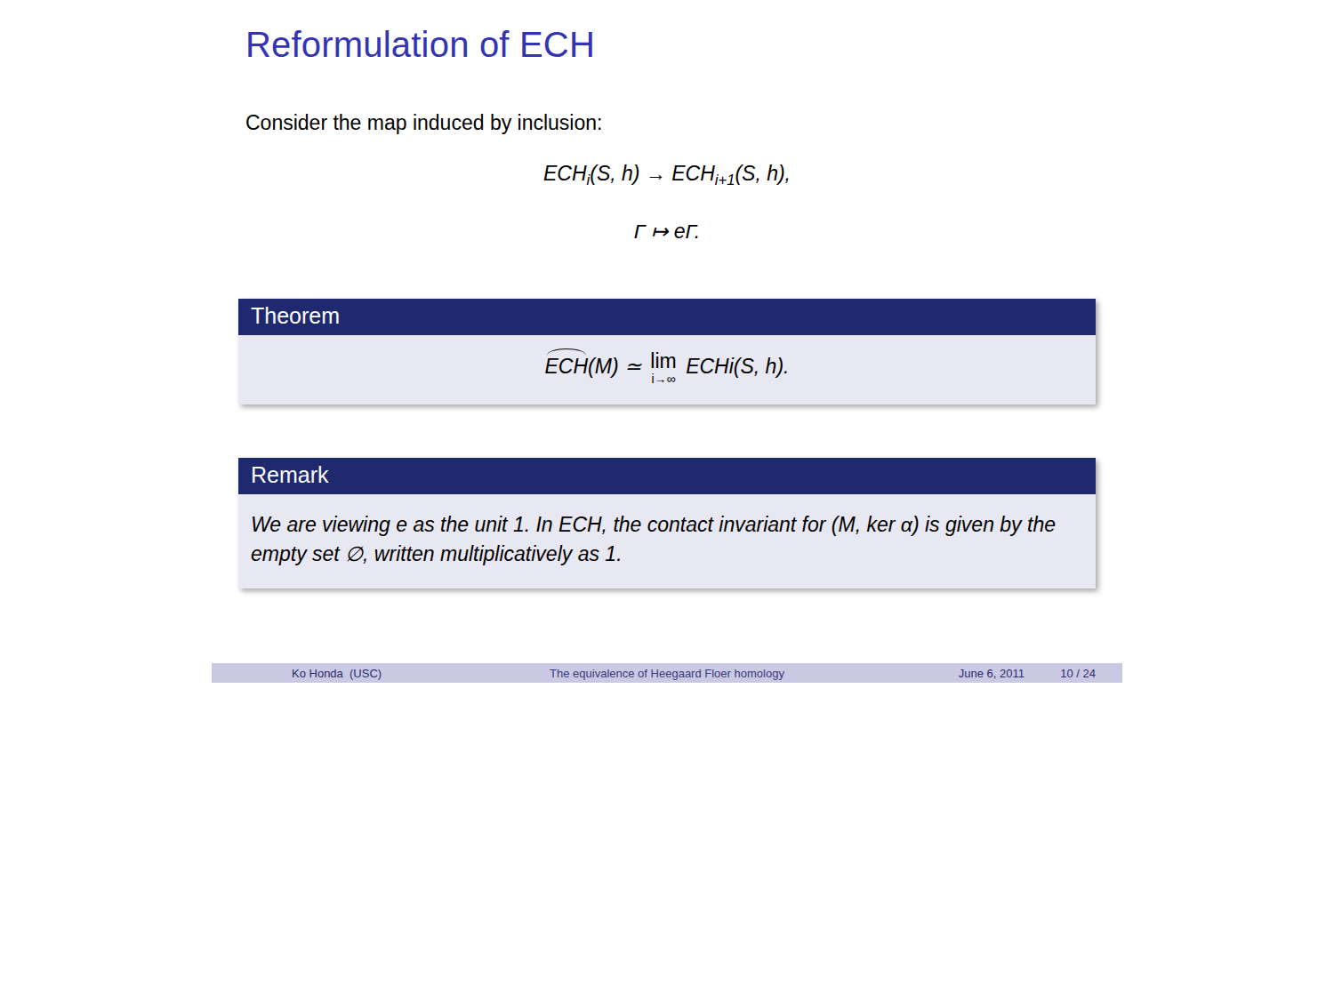Reformulation of ECH
Consider the map induced by inclusion:
ECHi(S, h) → ECHi+1(S, h),
Γ ↦ eΓ.
Theorem
ECH(M) ≃ lim i→∞ ECHi(S, h).
Remark
We are viewing e as the unit 1. In ECH, the contact invariant for (M, ker α) is given by the empty set ∅, written multiplicatively as 1.
Ko Honda (USC)
The equivalence of Heegaard Floer homology
June 6, 2011
10 / 24